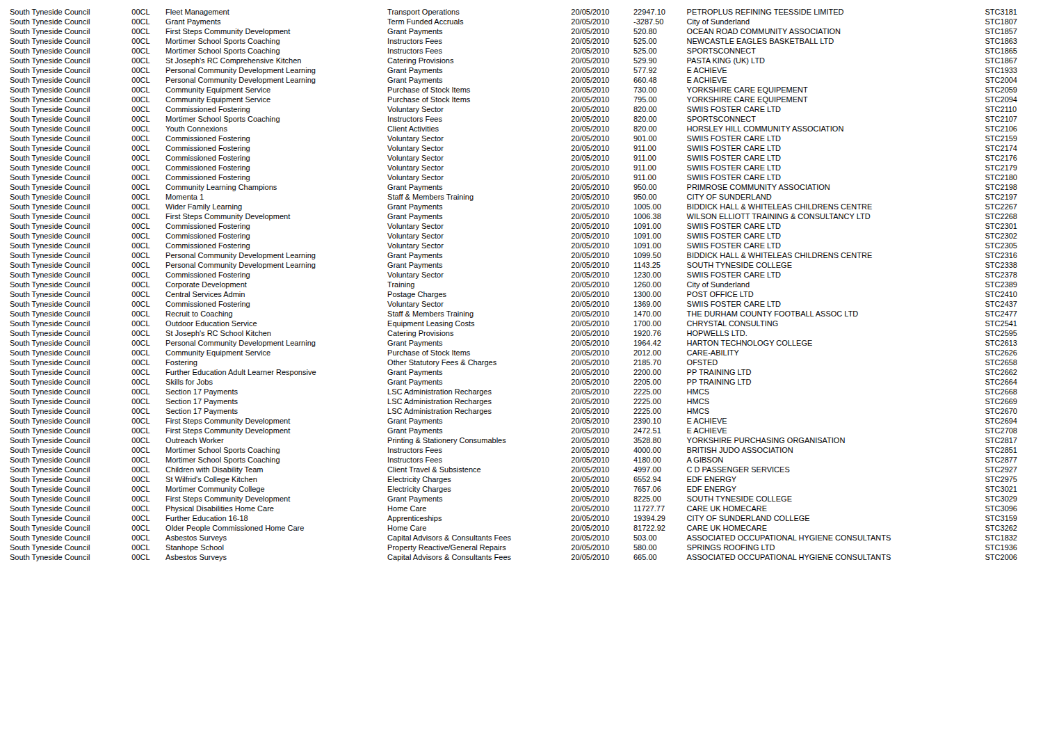| South Tyneside Council | 00CL | Fleet Management | Transport Operations | 20/05/2010 | 22947.10 | PETROPLUS REFINING TEESSIDE LIMITED | STC3181 |
| South Tyneside Council | 00CL | Grant Payments | Term Funded Accruals | 20/05/2010 | -3287.50 | City of Sunderland | STC1807 |
| South Tyneside Council | 00CL | First Steps Community Development | Grant Payments | 20/05/2010 | 520.80 | OCEAN ROAD COMMUNITY ASSOCIATION | STC1857 |
| South Tyneside Council | 00CL | Mortimer School Sports Coaching | Instructors Fees | 20/05/2010 | 525.00 | NEWCASTLE EAGLES BASKETBALL LTD | STC1863 |
| South Tyneside Council | 00CL | Mortimer School Sports Coaching | Instructors Fees | 20/05/2010 | 525.00 | SPORTSCONNECT | STC1865 |
| South Tyneside Council | 00CL | St Joseph's RC Comprehensive Kitchen | Catering Provisions | 20/05/2010 | 529.90 | PASTA KING (UK) LTD | STC1867 |
| South Tyneside Council | 00CL | Personal Community Development Learning | Grant Payments | 20/05/2010 | 577.92 | E ACHIEVE | STC1933 |
| South Tyneside Council | 00CL | Personal Community Development Learning | Grant Payments | 20/05/2010 | 660.48 | E ACHIEVE | STC2004 |
| South Tyneside Council | 00CL | Community Equipment Service | Purchase of Stock Items | 20/05/2010 | 730.00 | YORKSHIRE CARE EQUIPEMENT | STC2059 |
| South Tyneside Council | 00CL | Community Equipment Service | Purchase of Stock Items | 20/05/2010 | 795.00 | YORKSHIRE CARE EQUIPEMENT | STC2094 |
| South Tyneside Council | 00CL | Commissioned Fostering | Voluntary Sector | 20/05/2010 | 820.00 | SWIIS FOSTER CARE LTD | STC2110 |
| South Tyneside Council | 00CL | Mortimer School Sports Coaching | Instructors Fees | 20/05/2010 | 820.00 | SPORTSCONNECT | STC2107 |
| South Tyneside Council | 00CL | Youth Connexions | Client Activities | 20/05/2010 | 820.00 | HORSLEY HILL COMMUNITY ASSOCIATION | STC2106 |
| South Tyneside Council | 00CL | Commissioned Fostering | Voluntary Sector | 20/05/2010 | 901.00 | SWIIS FOSTER CARE LTD | STC2159 |
| South Tyneside Council | 00CL | Commissioned Fostering | Voluntary Sector | 20/05/2010 | 911.00 | SWIIS FOSTER CARE LTD | STC2174 |
| South Tyneside Council | 00CL | Commissioned Fostering | Voluntary Sector | 20/05/2010 | 911.00 | SWIIS FOSTER CARE LTD | STC2176 |
| South Tyneside Council | 00CL | Commissioned Fostering | Voluntary Sector | 20/05/2010 | 911.00 | SWIIS FOSTER CARE LTD | STC2179 |
| South Tyneside Council | 00CL | Commissioned Fostering | Voluntary Sector | 20/05/2010 | 911.00 | SWIIS FOSTER CARE LTD | STC2180 |
| South Tyneside Council | 00CL | Community Learning Champions | Grant Payments | 20/05/2010 | 950.00 | PRIMROSE COMMUNITY ASSOCIATION | STC2198 |
| South Tyneside Council | 00CL | Momenta 1 | Staff & Members Training | 20/05/2010 | 950.00 | CITY OF SUNDERLAND | STC2197 |
| South Tyneside Council | 00CL | Wider Family Learning | Grant Payments | 20/05/2010 | 1005.00 | BIDDICK HALL & WHITELEAS CHILDRENS CENTRE | STC2267 |
| South Tyneside Council | 00CL | First Steps Community Development | Grant Payments | 20/05/2010 | 1006.38 | WILSON ELLIOTT TRAINING & CONSULTANCY LTD | STC2268 |
| South Tyneside Council | 00CL | Commissioned Fostering | Voluntary Sector | 20/05/2010 | 1091.00 | SWIIS FOSTER CARE LTD | STC2301 |
| South Tyneside Council | 00CL | Commissioned Fostering | Voluntary Sector | 20/05/2010 | 1091.00 | SWIIS FOSTER CARE LTD | STC2302 |
| South Tyneside Council | 00CL | Commissioned Fostering | Voluntary Sector | 20/05/2010 | 1091.00 | SWIIS FOSTER CARE LTD | STC2305 |
| South Tyneside Council | 00CL | Personal Community Development Learning | Grant Payments | 20/05/2010 | 1099.50 | BIDDICK HALL & WHITELEAS CHILDRENS CENTRE | STC2316 |
| South Tyneside Council | 00CL | Personal Community Development Learning | Grant Payments | 20/05/2010 | 1143.25 | SOUTH TYNESIDE COLLEGE | STC2338 |
| South Tyneside Council | 00CL | Commissioned Fostering | Voluntary Sector | 20/05/2010 | 1230.00 | SWIIS FOSTER CARE LTD | STC2378 |
| South Tyneside Council | 00CL | Corporate Development | Training | 20/05/2010 | 1260.00 | City of Sunderland | STC2389 |
| South Tyneside Council | 00CL | Central Services Admin | Postage Charges | 20/05/2010 | 1300.00 | POST OFFICE LTD | STC2410 |
| South Tyneside Council | 00CL | Commissioned Fostering | Voluntary Sector | 20/05/2010 | 1369.00 | SWIIS FOSTER CARE LTD | STC2437 |
| South Tyneside Council | 00CL | Recruit to Coaching | Staff & Members Training | 20/05/2010 | 1470.00 | THE DURHAM COUNTY FOOTBALL ASSOC LTD | STC2477 |
| South Tyneside Council | 00CL | Outdoor Education Service | Equipment Leasing Costs | 20/05/2010 | 1700.00 | CHRYSTAL CONSULTING | STC2541 |
| South Tyneside Council | 00CL | St Joseph's RC School Kitchen | Catering Provisions | 20/05/2010 | 1920.76 | HOPWELLS LTD. | STC2595 |
| South Tyneside Council | 00CL | Personal Community Development Learning | Grant Payments | 20/05/2010 | 1964.42 | HARTON TECHNOLOGY COLLEGE | STC2613 |
| South Tyneside Council | 00CL | Community Equipment Service | Purchase of Stock Items | 20/05/2010 | 2012.00 | CARE-ABILITY | STC2626 |
| South Tyneside Council | 00CL | Fostering | Other Statutory Fees & Charges | 20/05/2010 | 2185.70 | OFSTED | STC2658 |
| South Tyneside Council | 00CL | Further Education Adult Learner Responsive | Grant Payments | 20/05/2010 | 2200.00 | PP TRAINING LTD | STC2662 |
| South Tyneside Council | 00CL | Skills for Jobs | Grant Payments | 20/05/2010 | 2205.00 | PP TRAINING LTD | STC2664 |
| South Tyneside Council | 00CL | Section 17 Payments | LSC Administration Recharges | 20/05/2010 | 2225.00 | HMCS | STC2668 |
| South Tyneside Council | 00CL | Section 17 Payments | LSC Administration Recharges | 20/05/2010 | 2225.00 | HMCS | STC2669 |
| South Tyneside Council | 00CL | Section 17 Payments | LSC Administration Recharges | 20/05/2010 | 2225.00 | HMCS | STC2670 |
| South Tyneside Council | 00CL | First Steps Community Development | Grant Payments | 20/05/2010 | 2390.10 | E ACHIEVE | STC2694 |
| South Tyneside Council | 00CL | First Steps Community Development | Grant Payments | 20/05/2010 | 2472.51 | E ACHIEVE | STC2708 |
| South Tyneside Council | 00CL | Outreach Worker | Printing & Stationery Consumables | 20/05/2010 | 3528.80 | YORKSHIRE PURCHASING ORGANISATION | STC2817 |
| South Tyneside Council | 00CL | Mortimer School Sports Coaching | Instructors Fees | 20/05/2010 | 4000.00 | BRITISH JUDO ASSOCIATION | STC2851 |
| South Tyneside Council | 00CL | Mortimer School Sports Coaching | Instructors Fees | 20/05/2010 | 4180.00 | A GIBSON | STC2877 |
| South Tyneside Council | 00CL | Children with Disability Team | Client Travel & Subsistence | 20/05/2010 | 4997.00 | C D PASSENGER SERVICES | STC2927 |
| South Tyneside Council | 00CL | St Wilfrid's College Kitchen | Electricity Charges | 20/05/2010 | 6552.94 | EDF ENERGY | STC2975 |
| South Tyneside Council | 00CL | Mortimer Community College | Electricity Charges | 20/05/2010 | 7657.06 | EDF ENERGY | STC3021 |
| South Tyneside Council | 00CL | First Steps Community Development | Grant Payments | 20/05/2010 | 8225.00 | SOUTH TYNESIDE COLLEGE | STC3029 |
| South Tyneside Council | 00CL | Physical Disabilities Home Care | Home Care | 20/05/2010 | 11727.77 | CARE UK HOMECARE | STC3096 |
| South Tyneside Council | 00CL | Further Education 16-18 | Apprenticeships | 20/05/2010 | 19394.29 | CITY OF SUNDERLAND COLLEGE | STC3159 |
| South Tyneside Council | 00CL | Older People Commissioned Home Care | Home Care | 20/05/2010 | 81722.92 | CARE UK HOMECARE | STC3262 |
| South Tyneside Council | 00CL | Asbestos Surveys | Capital Advisors & Consultants Fees | 20/05/2010 | 503.00 | ASSOCIATED OCCUPATIONAL HYGIENE CONSULTANTS | STC1832 |
| South Tyneside Council | 00CL | Stanhope School | Property Reactive/General Repairs | 20/05/2010 | 580.00 | SPRINGS ROOFING LTD | STC1936 |
| South Tyneside Council | 00CL | Asbestos Surveys | Capital Advisors & Consultants Fees | 20/05/2010 | 665.00 | ASSOCIATED OCCUPATIONAL HYGIENE CONSULTANTS | STC2006 |